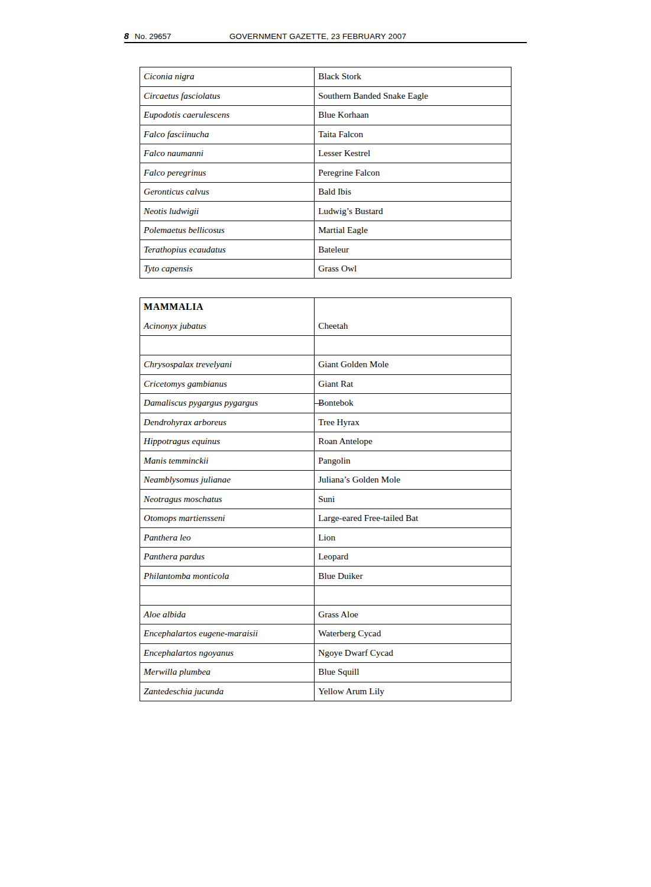8 No. 29657 GOVERNMENT GAZETTE, 23 FEBRUARY 2007
| Ciconia nigra | Black Stork |
| Circaetus fasciolatus | Southern Banded Snake Eagle |
| Eupodotis caerulescens | Blue Korhaan |
| Falco fasciinucha | Taita Falcon |
| Falco naumanni | Lesser Kestrel |
| Falco peregrinus | Peregrine Falcon |
| Geronticus calvus | Bald Ibis |
| Neotis ludwigii | Ludwig’s Bustard |
| Polemaetus bellicosus | Martial Eagle |
| Terathopius ecaudatus | Bateleur |
| Tyto capensis | Grass Owl |
| MAMMALIA | |
| Acinonyx jubatus | Cheetah |
| Chrysospalax trevelyani | Giant Golden Mole |
| Cricetomys gambianus | Giant Rat |
| Damaliscus pygargus pygargus | Bontebok |
| Dendrohyrax arboreus | Tree Hyrax |
| Hippotragus equinus | Roan Antelope |
| Manis temminckii | Pangolin |
| Neamblysomus julianae | Juliana’s Golden Mole |
| Neotragus moschatus | Suni |
| Otomops martiensseni | Large-eared Free-tailed Bat |
| Panthera leo | Lion |
| Panthera pardus | Leopard |
| Philantomba monticola | Blue Duiker |
| Aloe albida | Grass Aloe |
| Encephalartos eugene-maraisii | Waterberg Cycad |
| Encephalartos ngoyanus | Ngoye Dwarf Cycad |
| Merwilla plumbea | Blue Squill |
| Zantedeschia jucunda | Yellow Arum Lily |